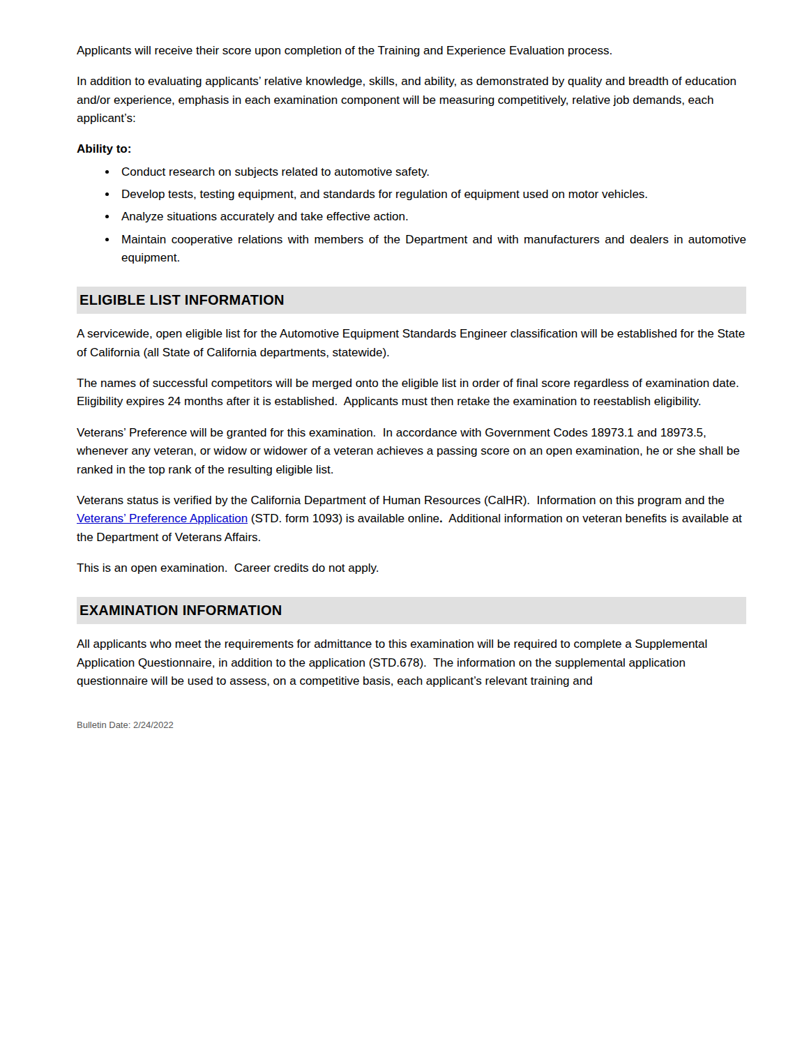Applicants will receive their score upon completion of the Training and Experience Evaluation process.
In addition to evaluating applicants’ relative knowledge, skills, and ability, as demonstrated by quality and breadth of education and/or experience, emphasis in each examination component will be measuring competitively, relative job demands, each applicant’s:
Ability to:
Conduct research on subjects related to automotive safety.
Develop tests, testing equipment, and standards for regulation of equipment used on motor vehicles.
Analyze situations accurately and take effective action.
Maintain cooperative relations with members of the Department and with manufacturers and dealers in automotive equipment.
ELIGIBLE LIST INFORMATION
A servicewide, open eligible list for the Automotive Equipment Standards Engineer classification will be established for the State of California (all State of California departments, statewide).
The names of successful competitors will be merged onto the eligible list in order of final score regardless of examination date. Eligibility expires 24 months after it is established. Applicants must then retake the examination to reestablish eligibility.
Veterans’ Preference will be granted for this examination. In accordance with Government Codes 18973.1 and 18973.5, whenever any veteran, or widow or widower of a veteran achieves a passing score on an open examination, he or she shall be ranked in the top rank of the resulting eligible list.
Veterans status is verified by the California Department of Human Resources (CalHR). Information on this program and the Veterans’ Preference Application (STD. form 1093) is available online. Additional information on veteran benefits is available at the Department of Veterans Affairs.
This is an open examination. Career credits do not apply.
EXAMINATION INFORMATION
All applicants who meet the requirements for admittance to this examination will be required to complete a Supplemental Application Questionnaire, in addition to the application (STD.678). The information on the supplemental application questionnaire will be used to assess, on a competitive basis, each applicant’s relevant training and
Bulletin Date: 2/24/2022